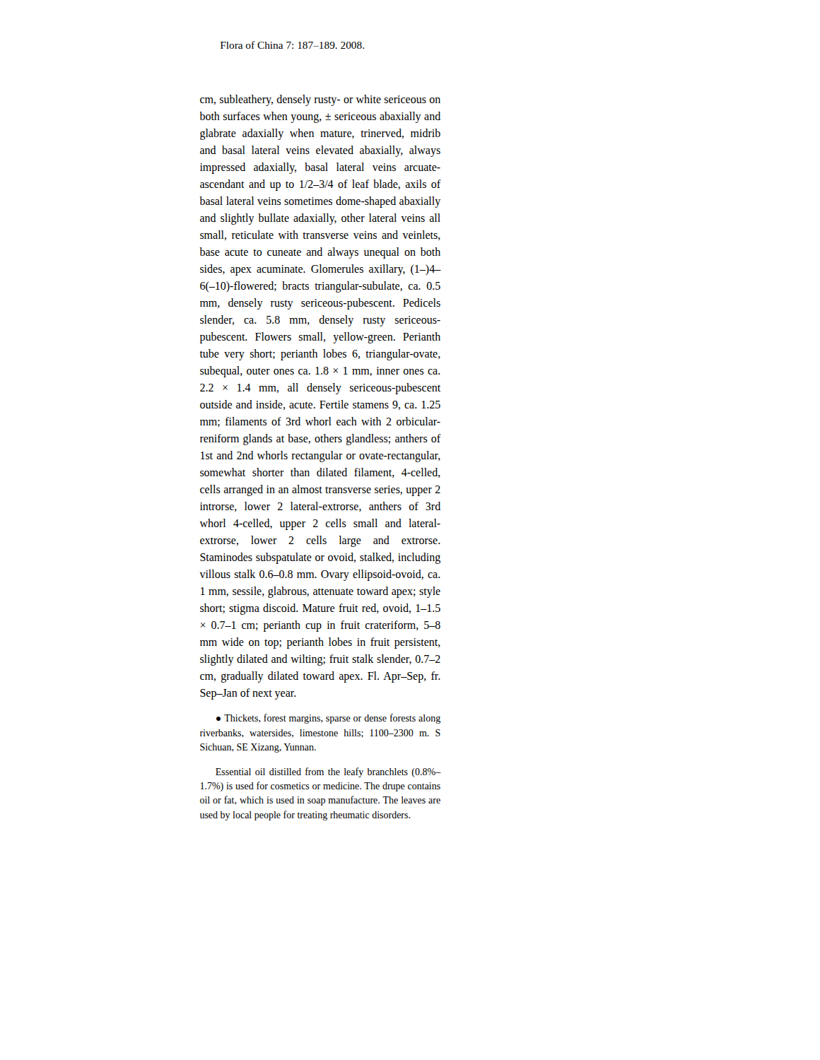Flora of China 7: 187–189. 2008.
cm, subleathery, densely rusty- or white sericeous on both surfaces when young, ± sericeous abaxially and glabrate adaxially when mature, trinerved, midrib and basal lateral veins elevated abaxially, always impressed adaxially, basal lateral veins arcuate-ascendant and up to 1/2–3/4 of leaf blade, axils of basal lateral veins sometimes dome-shaped abaxially and slightly bullate adaxially, other lateral veins all small, reticulate with transverse veins and veinlets, base acute to cuneate and always unequal on both sides, apex acuminate. Glomerules axillary, (1–)4–6(–10)-flowered; bracts triangular-subulate, ca. 0.5 mm, densely rusty sericeous-pubescent. Pedicels slender, ca. 5.8 mm, densely rusty sericeous-pubescent. Flowers small, yellow-green. Perianth tube very short; perianth lobes 6, triangular-ovate, subequal, outer ones ca. 1.8 × 1 mm, inner ones ca. 2.2 × 1.4 mm, all densely sericeous-pubescent outside and inside, acute. Fertile stamens 9, ca. 1.25 mm; filaments of 3rd whorl each with 2 orbicular-reniform glands at base, others glandless; anthers of 1st and 2nd whorls rectangular or ovate-rectangular, somewhat shorter than dilated filament, 4-celled, cells arranged in an almost transverse series, upper 2 introrse, lower 2 lateral-extrorse, anthers of 3rd whorl 4-celled, upper 2 cells small and lateral-extrorse, lower 2 cells large and extrorse. Staminodes subspatulate or ovoid, stalked, including villous stalk 0.6–0.8 mm. Ovary ellipsoid-ovoid, ca. 1 mm, sessile, glabrous, attenuate toward apex; style short; stigma discoid. Mature fruit red, ovoid, 1–1.5 × 0.7–1 cm; perianth cup in fruit crateriform, 5–8 mm wide on top; perianth lobes in fruit persistent, slightly dilated and wilting; fruit stalk slender, 0.7–2 cm, gradually dilated toward apex. Fl. Apr–Sep, fr. Sep–Jan of next year.
● Thickets, forest margins, sparse or dense forests along riverbanks, watersides, limestone hills; 1100–2300 m. S Sichuan, SE Xizang, Yunnan.
Essential oil distilled from the leafy branchlets (0.8%–1.7%) is used for cosmetics or medicine. The drupe contains oil or fat, which is used in soap manufacture. The leaves are used by local people for treating rheumatic disorders.